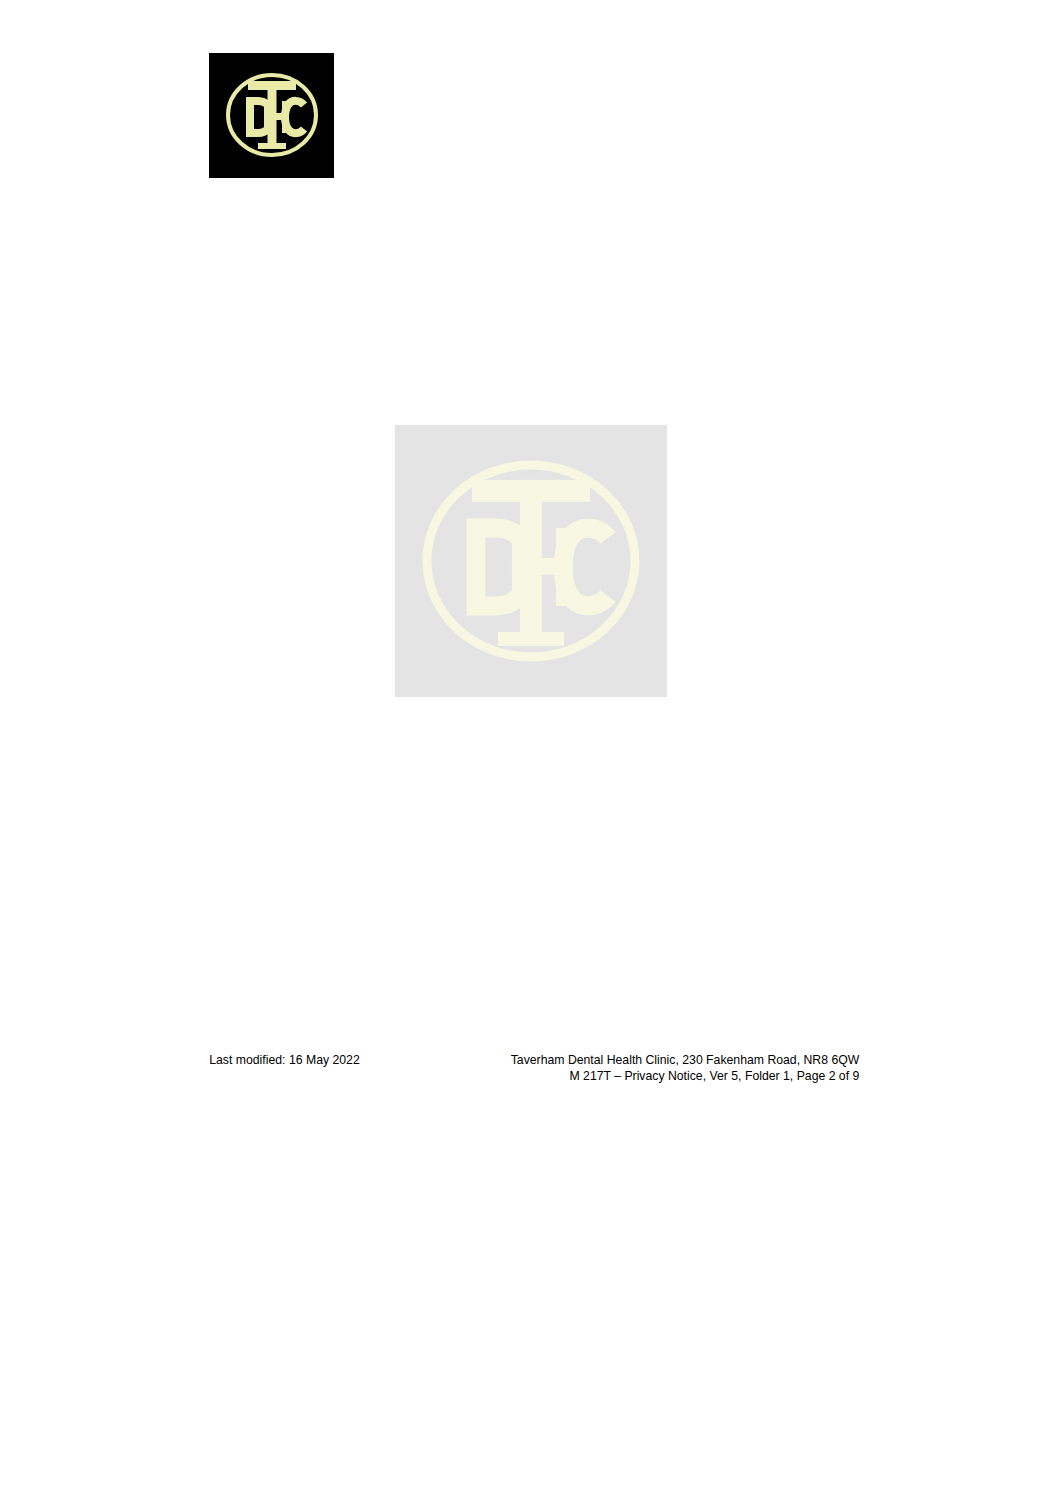Last modified: 16 May 2022
Taverham Dental Health Clinic, 230 Fakenham Road, NR8 6QW
M 217T – Privacy Notice, Ver 5, Folder 1, Page 2 of 9